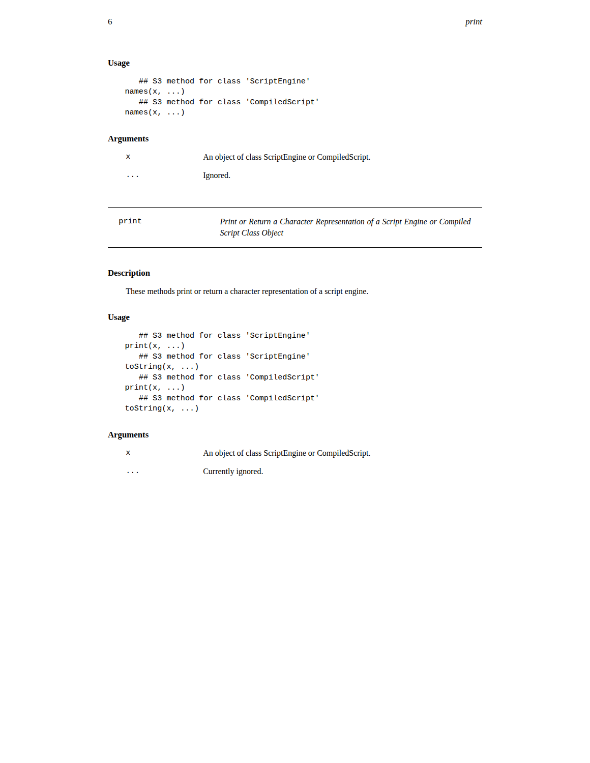6 print
Usage
   ## S3 method for class 'ScriptEngine'
names(x, ...)
   ## S3 method for class 'CompiledScript'
names(x, ...)
Arguments
x
An object of class ScriptEngine or CompiledScript.
...
Ignored.
print
Print or Return a Character Representation of a Script Engine or Compiled Script Class Object
Description
These methods print or return a character representation of a script engine.
Usage
   ## S3 method for class 'ScriptEngine'
print(x, ...)
   ## S3 method for class 'ScriptEngine'
toString(x, ...)
   ## S3 method for class 'CompiledScript'
print(x, ...)
   ## S3 method for class 'CompiledScript'
toString(x, ...)
Arguments
x
An object of class ScriptEngine or CompiledScript.
...
Currently ignored.